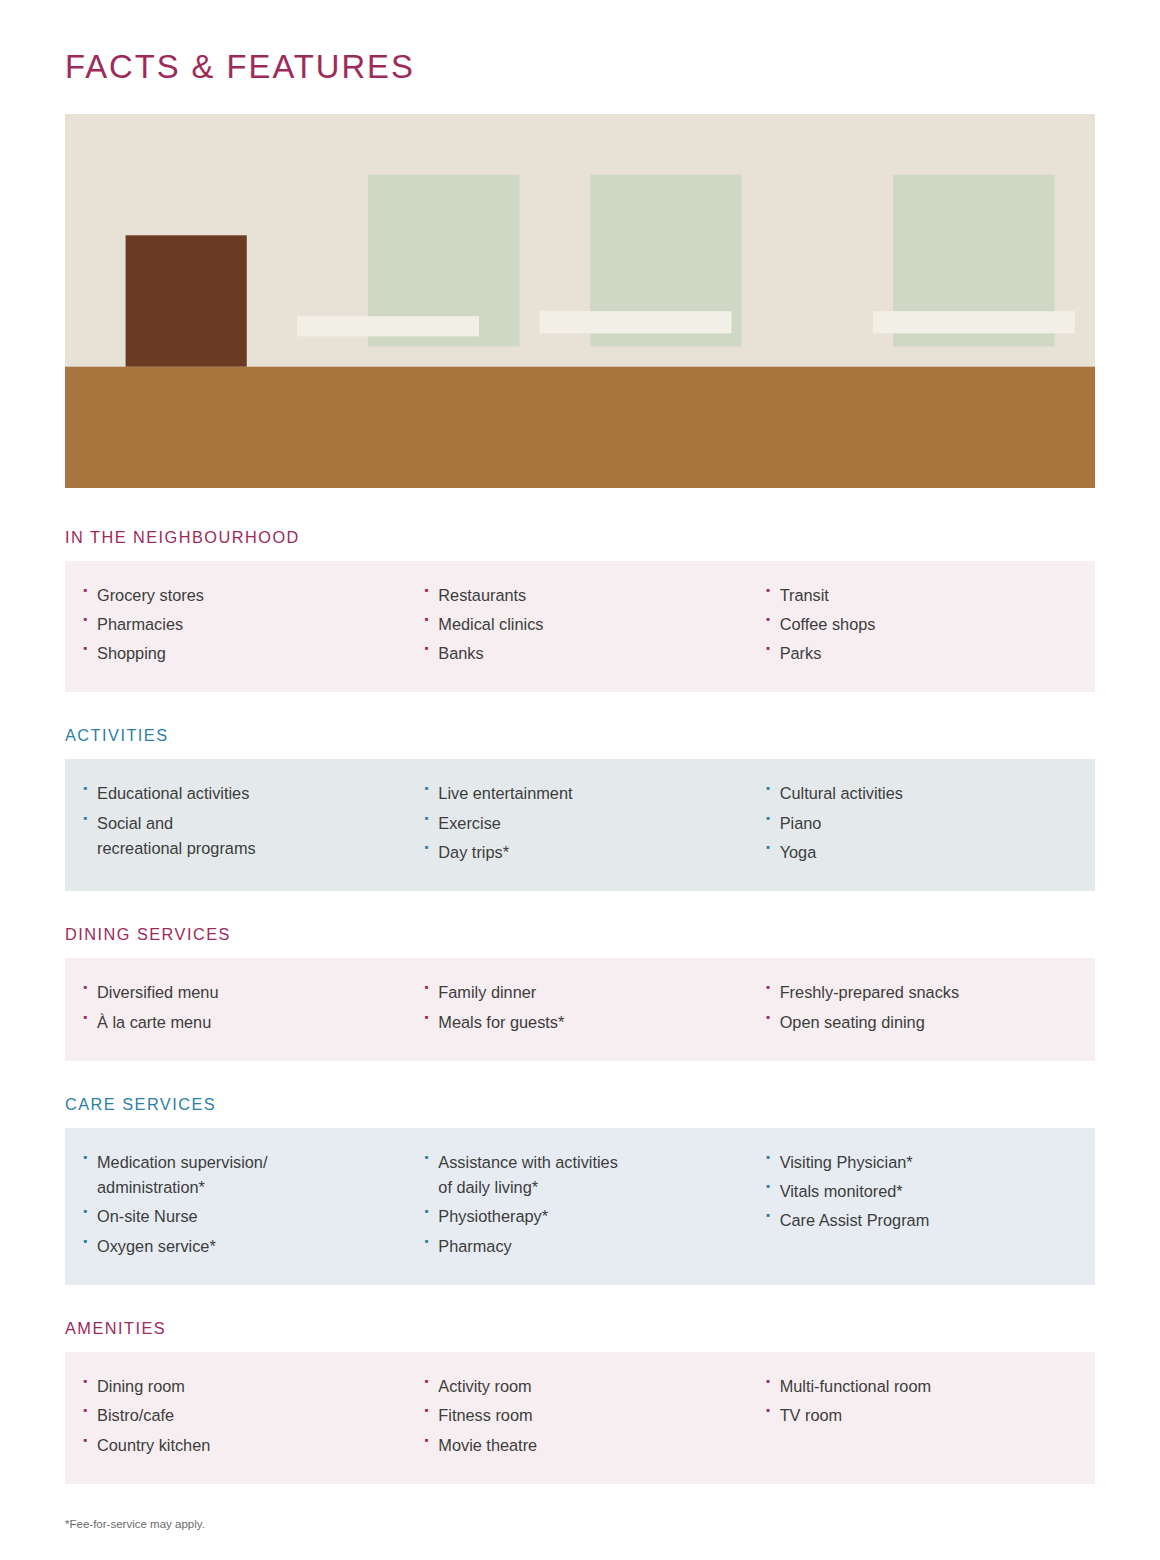FACTS & FEATURES
IN THE NEIGHBOURHOOD
Grocery stores
Pharmacies
Shopping
Restaurants
Medical clinics
Banks
Transit
Coffee shops
Parks
ACTIVITIES
Educational activities
Social and
recreational programs
Live entertainment
Exercise
Day trips*
Cultural activities
Piano
Yoga
DINING SERVICES
Diversified menu
À la carte menu
Family dinner
Meals for guests*
Freshly-prepared snacks
Open seating dining
CARE SERVICES
Medication supervision/
administration*
On-site Nurse
Oxygen service*
Assistance with activities
of daily living*
Physiotherapy*
Pharmacy
Visiting Physician*
Vitals monitored*
Care Assist Program
AMENITIES
Dining room
Bistro/cafe
Country kitchen
Activity room
Fitness room
Movie theatre
Multi-functional room
TV room
*Fee-for-service may apply.